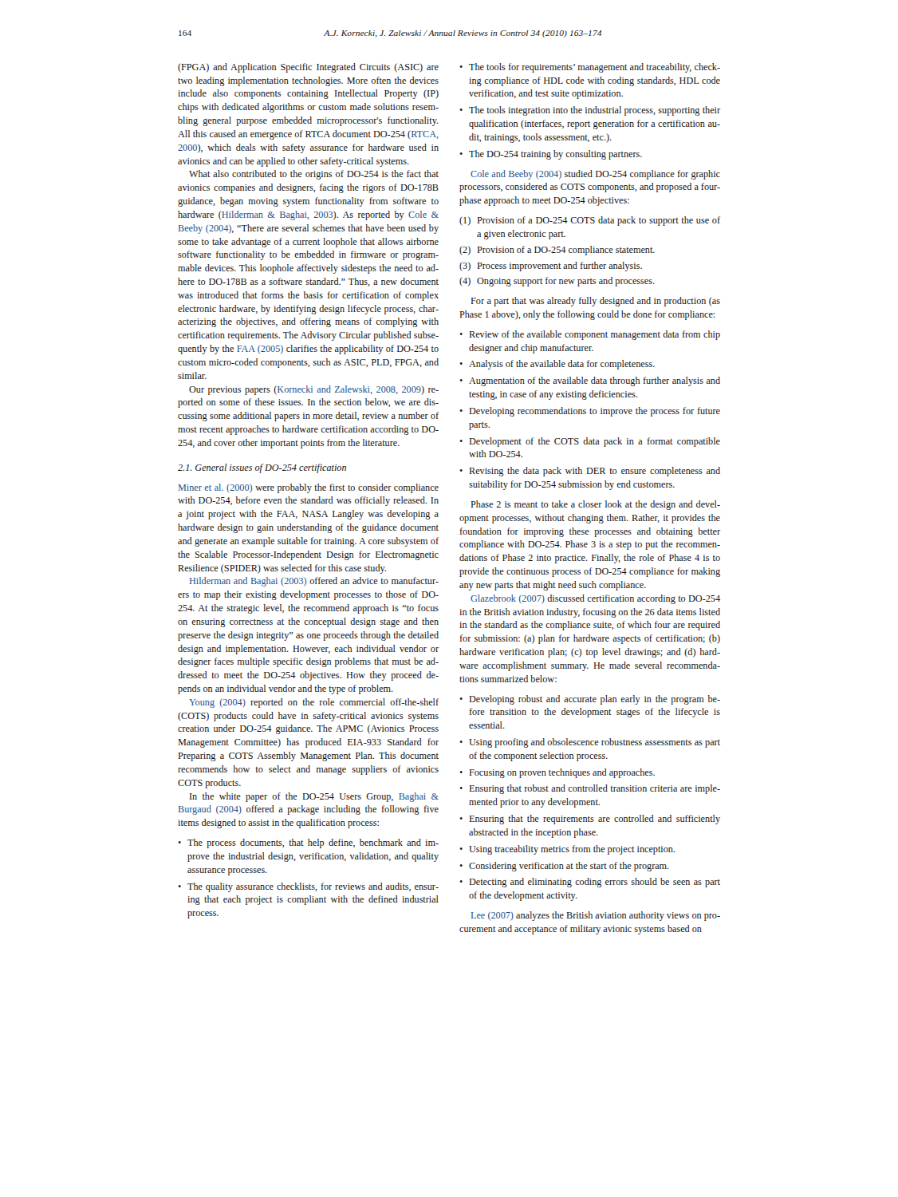164 A.J. Kornecki, J. Zalewski / Annual Reviews in Control 34 (2010) 163–174
(FPGA) and Application Specific Integrated Circuits (ASIC) are two leading implementation technologies. More often the devices include also components containing Intellectual Property (IP) chips with dedicated algorithms or custom made solutions resembling general purpose embedded microprocessor's functionality. All this caused an emergence of RTCA document DO-254 (RTCA, 2000), which deals with safety assurance for hardware used in avionics and can be applied to other safety-critical systems.
What also contributed to the origins of DO-254 is the fact that avionics companies and designers, facing the rigors of DO-178B guidance, began moving system functionality from software to hardware (Hilderman & Baghai, 2003). As reported by Cole & Beeby (2004), “There are several schemes that have been used by some to take advantage of a current loophole that allows airborne software functionality to be embedded in firmware or programmable devices. This loophole affectively sidesteps the need to adhere to DO-178B as a software standard.” Thus, a new document was introduced that forms the basis for certification of complex electronic hardware, by identifying design lifecycle process, characterizing the objectives, and offering means of complying with certification requirements. The Advisory Circular published subsequently by the FAA (2005) clarifies the applicability of DO-254 to custom micro-coded components, such as ASIC, PLD, FPGA, and similar.
Our previous papers (Kornecki and Zalewski, 2008, 2009) reported on some of these issues. In the section below, we are discussing some additional papers in more detail, review a number of most recent approaches to hardware certification according to DO-254, and cover other important points from the literature.
2.1. General issues of DO-254 certification
Miner et al. (2000) were probably the first to consider compliance with DO-254, before even the standard was officially released. In a joint project with the FAA, NASA Langley was developing a hardware design to gain understanding of the guidance document and generate an example suitable for training. A core subsystem of the Scalable Processor-Independent Design for Electromagnetic Resilience (SPIDER) was selected for this case study.
Hilderman and Baghai (2003) offered an advice to manufacturers to map their existing development processes to those of DO-254. At the strategic level, the recommend approach is “to focus on ensuring correctness at the conceptual design stage and then preserve the design integrity” as one proceeds through the detailed design and implementation. However, each individual vendor or designer faces multiple specific design problems that must be addressed to meet the DO-254 objectives. How they proceed depends on an individual vendor and the type of problem.
Young (2004) reported on the role commercial off-the-shelf (COTS) products could have in safety-critical avionics systems creation under DO-254 guidance. The APMC (Avionics Process Management Committee) has produced EIA-933 Standard for Preparing a COTS Assembly Management Plan. This document recommends how to select and manage suppliers of avionics COTS products.
In the white paper of the DO-254 Users Group, Baghai & Burgaud (2004) offered a package including the following five items designed to assist in the qualification process:
The process documents, that help define, benchmark and improve the industrial design, verification, validation, and quality assurance processes.
The quality assurance checklists, for reviews and audits, ensuring that each project is compliant with the defined industrial process.
The tools for requirements’ management and traceability, checking compliance of HDL code with coding standards, HDL code verification, and test suite optimization.
The tools integration into the industrial process, supporting their qualification (interfaces, report generation for a certification audit, trainings, tools assessment, etc.).
The DO-254 training by consulting partners.
Cole and Beeby (2004) studied DO-254 compliance for graphic processors, considered as COTS components, and proposed a four-phase approach to meet DO-254 objectives:
Provision of a DO-254 COTS data pack to support the use of a given electronic part.
Provision of a DO-254 compliance statement.
Process improvement and further analysis.
Ongoing support for new parts and processes.
For a part that was already fully designed and in production (as Phase 1 above), only the following could be done for compliance:
Review of the available component management data from chip designer and chip manufacturer.
Analysis of the available data for completeness.
Augmentation of the available data through further analysis and testing, in case of any existing deficiencies.
Developing recommendations to improve the process for future parts.
Development of the COTS data pack in a format compatible with DO-254.
Revising the data pack with DER to ensure completeness and suitability for DO-254 submission by end customers.
Phase 2 is meant to take a closer look at the design and development processes, without changing them. Rather, it provides the foundation for improving these processes and obtaining better compliance with DO-254. Phase 3 is a step to put the recommendations of Phase 2 into practice. Finally, the role of Phase 4 is to provide the continuous process of DO-254 compliance for making any new parts that might need such compliance.
Glazebrook (2007) discussed certification according to DO-254 in the British aviation industry, focusing on the 26 data items listed in the standard as the compliance suite, of which four are required for submission: (a) plan for hardware aspects of certification; (b) hardware verification plan; (c) top level drawings; and (d) hardware accomplishment summary. He made several recommendations summarized below:
Developing robust and accurate plan early in the program before transition to the development stages of the lifecycle is essential.
Using proofing and obsolescence robustness assessments as part of the component selection process.
Focusing on proven techniques and approaches.
Ensuring that robust and controlled transition criteria are implemented prior to any development.
Ensuring that the requirements are controlled and sufficiently abstracted in the inception phase.
Using traceability metrics from the project inception.
Considering verification at the start of the program.
Detecting and eliminating coding errors should be seen as part of the development activity.
Lee (2007) analyzes the British aviation authority views on procurement and acceptance of military avionic systems based on